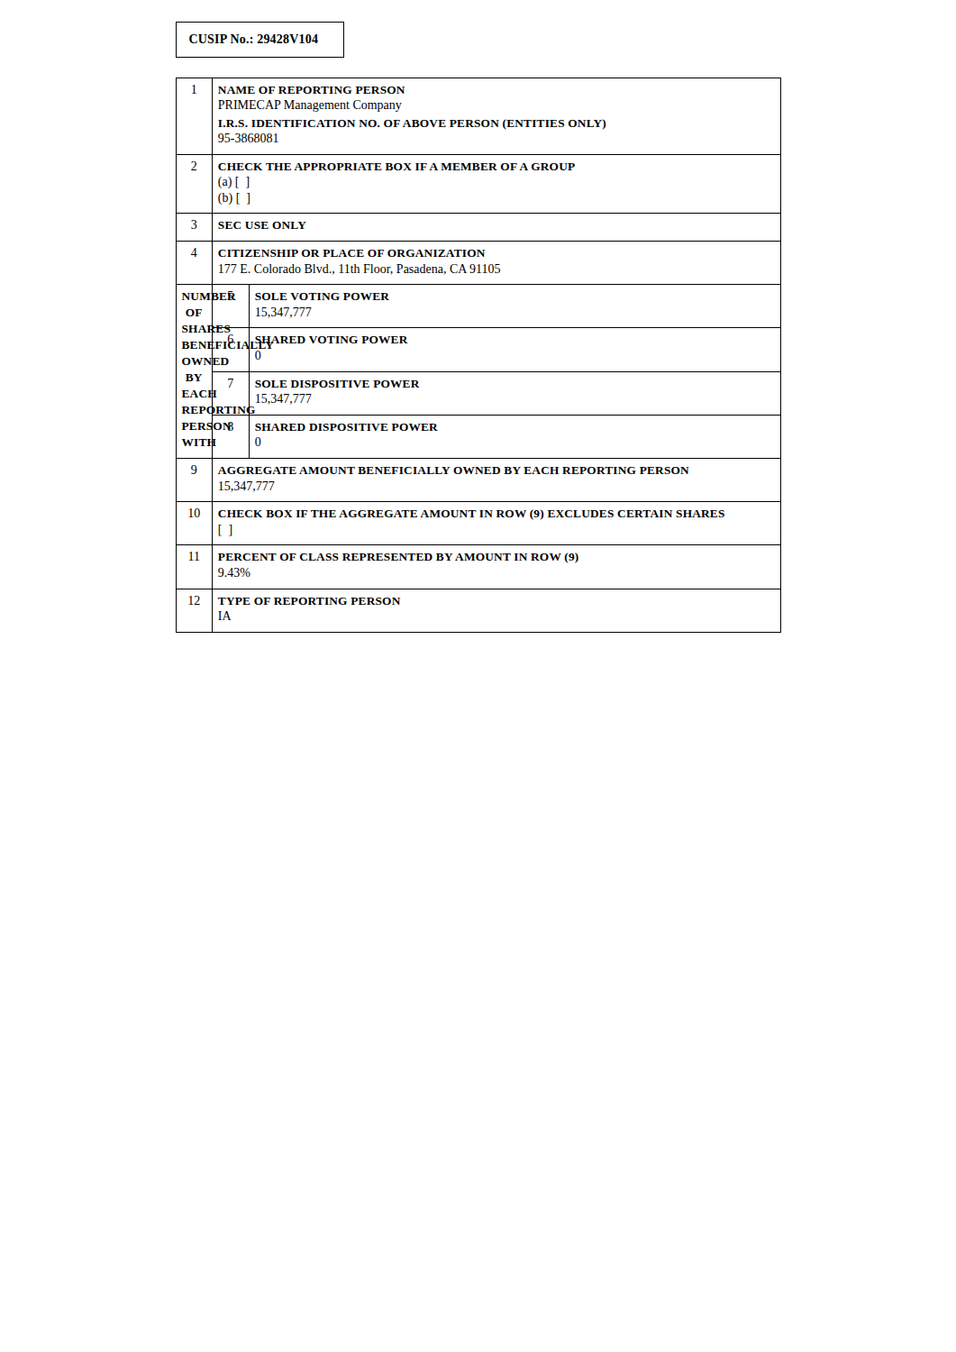CUSIP No.: 29428V104
| 1 | Name of Reporting Person PRIMECAP Management Company I.R.S. Identification No. of Above Person (Entities Only) 95-3868081 |
| 2 | Check the Appropriate Box if a Member of a Group (a) [ ] (b) [ ] |
| 3 | SEC Use Only |
| 4 | Citizenship or Place of Organization 177 E. Colorado Blvd., 11th Floor, Pasadena, CA 91105 |
| Number of Shares Beneficially Owned by Each Reporting Person With | / 5 / Sole Voting Power 15,347,777 / / 6 / Shared Voting Power 0 / / 7 / Sole Dispositive Power 15,347,777 / / 8 / Shared Dispositive Power 0 / |
| 9 | Aggregate Amount Beneficially Owned by Each Reporting Person 15,347,777 |
| 10 | Check Box if the Aggregate Amount in Row (9) Excludes Certain Shares [ ] |
| 11 | Percent of Class Represented by Amount in Row (9) 9.43% |
| 12 | Type of Reporting Person IA |